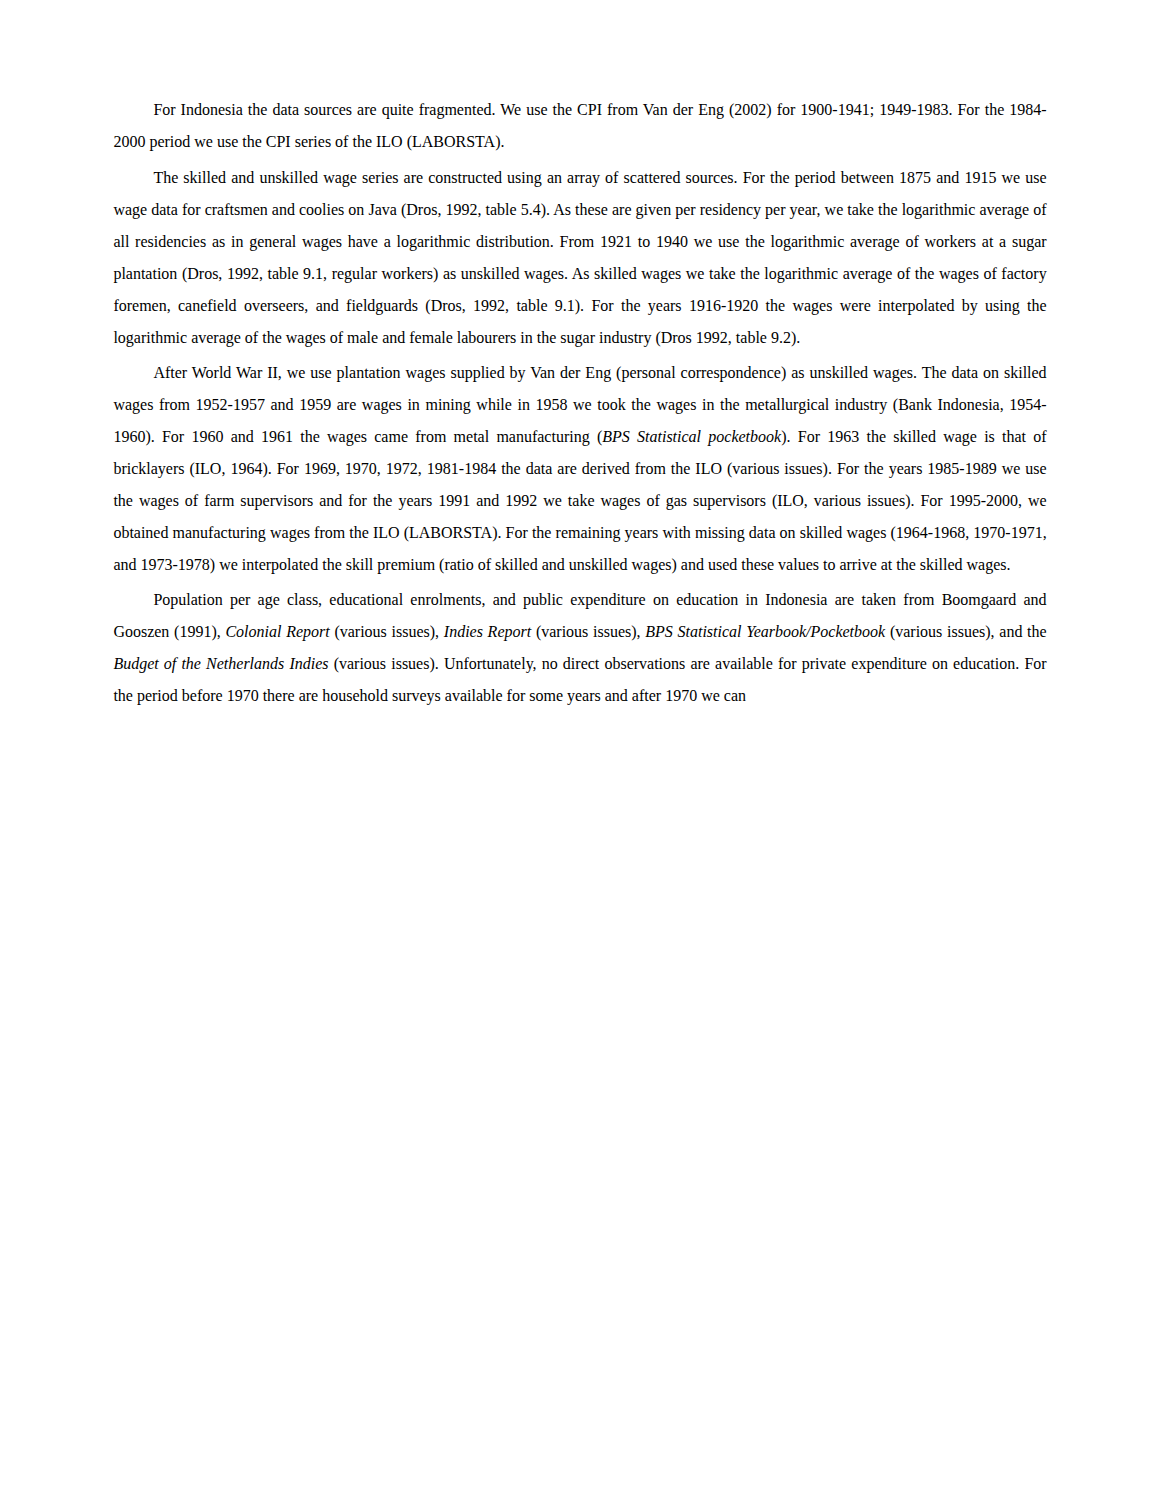For Indonesia the data sources are quite fragmented. We use the CPI from Van der Eng (2002) for 1900-1941; 1949-1983. For the 1984-2000 period we use the CPI series of the ILO (LABORSTA).
The skilled and unskilled wage series are constructed using an array of scattered sources. For the period between 1875 and 1915 we use wage data for craftsmen and coolies on Java (Dros, 1992, table 5.4). As these are given per residency per year, we take the logarithmic average of all residencies as in general wages have a logarithmic distribution. From 1921 to 1940 we use the logarithmic average of workers at a sugar plantation (Dros, 1992, table 9.1, regular workers) as unskilled wages. As skilled wages we take the logarithmic average of the wages of factory foremen, canefield overseers, and fieldguards (Dros, 1992, table 9.1). For the years 1916-1920 the wages were interpolated by using the logarithmic average of the wages of male and female labourers in the sugar industry (Dros 1992, table 9.2).
After World War II, we use plantation wages supplied by Van der Eng (personal correspondence) as unskilled wages. The data on skilled wages from 1952-1957 and 1959 are wages in mining while in 1958 we took the wages in the metallurgical industry (Bank Indonesia, 1954-1960). For 1960 and 1961 the wages came from metal manufacturing (BPS Statistical pocketbook). For 1963 the skilled wage is that of bricklayers (ILO, 1964). For 1969, 1970, 1972, 1981-1984 the data are derived from the ILO (various issues). For the years 1985-1989 we use the wages of farm supervisors and for the years 1991 and 1992 we take wages of gas supervisors (ILO, various issues). For 1995-2000, we obtained manufacturing wages from the ILO (LABORSTA). For the remaining years with missing data on skilled wages (1964-1968, 1970-1971, and 1973-1978) we interpolated the skill premium (ratio of skilled and unskilled wages) and used these values to arrive at the skilled wages.
Population per age class, educational enrolments, and public expenditure on education in Indonesia are taken from Boomgaard and Gooszen (1991), Colonial Report (various issues), Indies Report (various issues), BPS Statistical Yearbook/Pocketbook (various issues), and the Budget of the Netherlands Indies (various issues). Unfortunately, no direct observations are available for private expenditure on education. For the period before 1970 there are household surveys available for some years and after 1970 we can